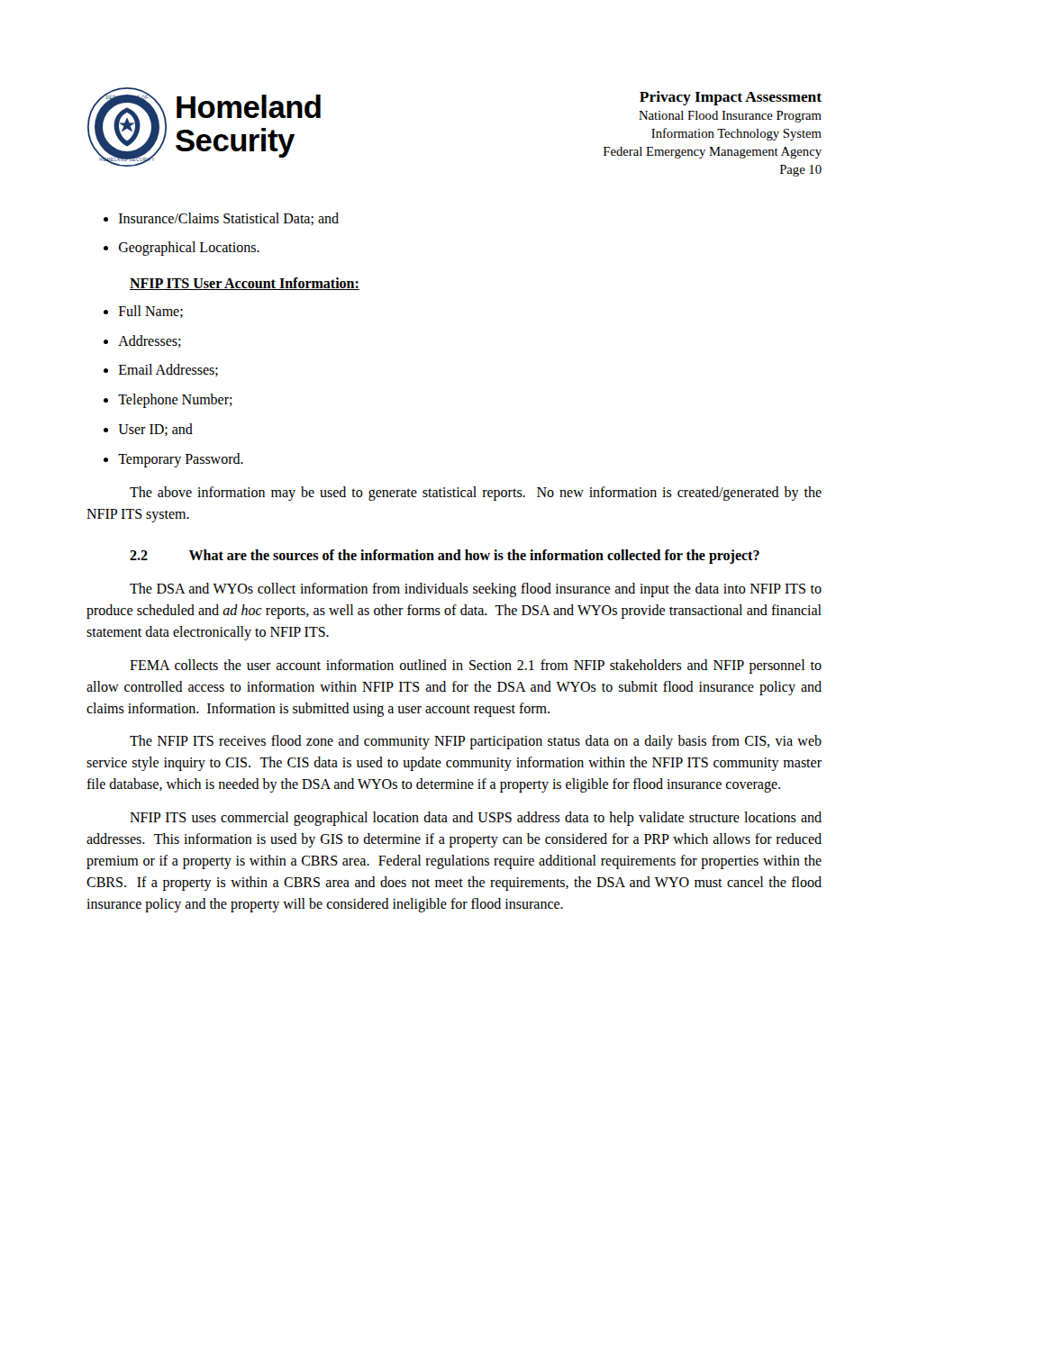DEPARTMENT OF HOMELAND SECURITY
Homeland
Security
Privacy Impact Assessment
National Flood Insurance Program
Information Technology System
Federal Emergency Management Agency
Page 10
Insurance/Claims Statistical Data; and
Geographical Locations.
NFIP ITS User Account Information:
Full Name;
Addresses;
Email Addresses;
Telephone Number;
User ID; and
Temporary Password.
The above information may be used to generate statistical reports. No new information is created/generated by the NFIP ITS system.
2.2 What are the sources of the information and how is the information collected for the project?
The DSA and WYOs collect information from individuals seeking flood insurance and input the data into NFIP ITS to produce scheduled and ad hoc reports, as well as other forms of data. The DSA and WYOs provide transactional and financial statement data electronically to NFIP ITS.
FEMA collects the user account information outlined in Section 2.1 from NFIP stakeholders and NFIP personnel to allow controlled access to information within NFIP ITS and for the DSA and WYOs to submit flood insurance policy and claims information. Information is submitted using a user account request form.
The NFIP ITS receives flood zone and community NFIP participation status data on a daily basis from CIS, via web service style inquiry to CIS. The CIS data is used to update community information within the NFIP ITS community master file database, which is needed by the DSA and WYOs to determine if a property is eligible for flood insurance coverage.
NFIP ITS uses commercial geographical location data and USPS address data to help validate structure locations and addresses. This information is used by GIS to determine if a property can be considered for a PRP which allows for reduced premium or if a property is within a CBRS area. Federal regulations require additional requirements for properties within the CBRS. If a property is within a CBRS area and does not meet the requirements, the DSA and WYO must cancel the flood insurance policy and the property will be considered ineligible for flood insurance.